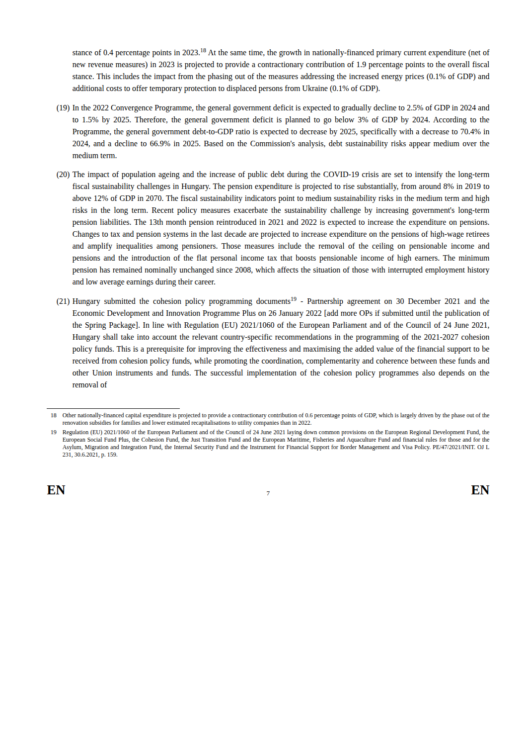stance of 0.4 percentage points in 2023.18 At the same time, the growth in nationally-financed primary current expenditure (net of new revenue measures) in 2023 is projected to provide a contractionary contribution of 1.9 percentage points to the overall fiscal stance. This includes the impact from the phasing out of the measures addressing the increased energy prices (0.1% of GDP) and additional costs to offer temporary protection to displaced persons from Ukraine (0.1% of GDP).
(19)
In the 2022 Convergence Programme, the general government deficit is expected to gradually decline to 2.5% of GDP in 2024 and to 1.5% by 2025. Therefore, the general government deficit is planned to go below 3% of GDP by 2024. According to the Programme, the general government debt-to-GDP ratio is expected to decrease by 2025, specifically with a decrease to 70.4% in 2024, and a decline to 66.9% in 2025. Based on the Commission's analysis, debt sustainability risks appear medium over the medium term.
(20)
The impact of population ageing and the increase of public debt during the COVID-19 crisis are set to intensify the long-term fiscal sustainability challenges in Hungary. The pension expenditure is projected to rise substantially, from around 8% in 2019 to above 12% of GDP in 2070. The fiscal sustainability indicators point to medium sustainability risks in the medium term and high risks in the long term. Recent policy measures exacerbate the sustainability challenge by increasing government's long-term pension liabilities. The 13th month pension reintroduced in 2021 and 2022 is expected to increase the expenditure on pensions. Changes to tax and pension systems in the last decade are projected to increase expenditure on the pensions of high-wage retirees and amplify inequalities among pensioners. Those measures include the removal of the ceiling on pensionable income and pensions and the introduction of the flat personal income tax that boosts pensionable income of high earners. The minimum pension has remained nominally unchanged since 2008, which affects the situation of those with interrupted employment history and low average earnings during their career.
(21)
Hungary submitted the cohesion policy programming documents19 - Partnership agreement on 30 December 2021 and the Economic Development and Innovation Programme Plus on 26 January 2022 [add more OPs if submitted until the publication of the Spring Package]. In line with Regulation (EU) 2021/1060 of the European Parliament and of the Council of 24 June 2021, Hungary shall take into account the relevant country-specific recommendations in the programming of the 2021-2027 cohesion policy funds. This is a prerequisite for improving the effectiveness and maximising the added value of the financial support to be received from cohesion policy funds, while promoting the coordination, complementarity and coherence between these funds and other Union instruments and funds. The successful implementation of the cohesion policy programmes also depends on the removal of
18
Other nationally-financed capital expenditure is projected to provide a contractionary contribution of 0.6 percentage points of GDP, which is largely driven by the phase out of the renovation subsidies for families and lower estimated recapitalisations to utility companies than in 2022.
19
Regulation (EU) 2021/1060 of the European Parliament and of the Council of 24 June 2021 laying down common provisions on the European Regional Development Fund, the European Social Fund Plus, the Cohesion Fund, the Just Transition Fund and the European Maritime, Fisheries and Aquaculture Fund and financial rules for those and for the Asylum, Migration and Integration Fund, the Internal Security Fund and the Instrument for Financial Support for Border Management and Visa Policy. PE/47/2021/INIT. OJ L 231, 30.6.2021, p. 159.
EN
7
EN